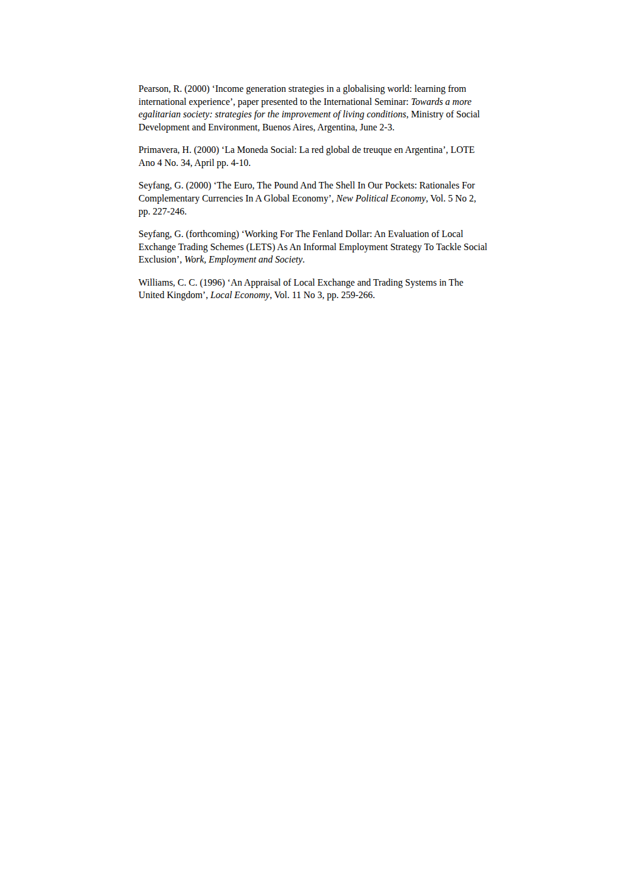Pearson, R. (2000) ‘Income generation strategies in a globalising world: learning from international experience’, paper presented to the International Seminar: Towards a more egalitarian society: strategies for the improvement of living conditions, Ministry of Social Development and Environment, Buenos Aires, Argentina, June 2-3.
Primavera, H. (2000) ‘La Moneda Social: La red global de treuque en Argentina’, LOTE Ano 4 No. 34, April pp. 4-10.
Seyfang, G. (2000) ‘The Euro, The Pound And The Shell In Our Pockets: Rationales For Complementary Currencies In A Global Economy’, New Political Economy, Vol. 5 No 2, pp. 227-246.
Seyfang, G. (forthcoming) ‘Working For The Fenland Dollar: An Evaluation of Local Exchange Trading Schemes (LETS) As An Informal Employment Strategy To Tackle Social Exclusion’, Work, Employment and Society.
Williams, C. C. (1996) ‘An Appraisal of Local Exchange and Trading Systems in The United Kingdom’, Local Economy, Vol. 11 No 3, pp. 259-266.